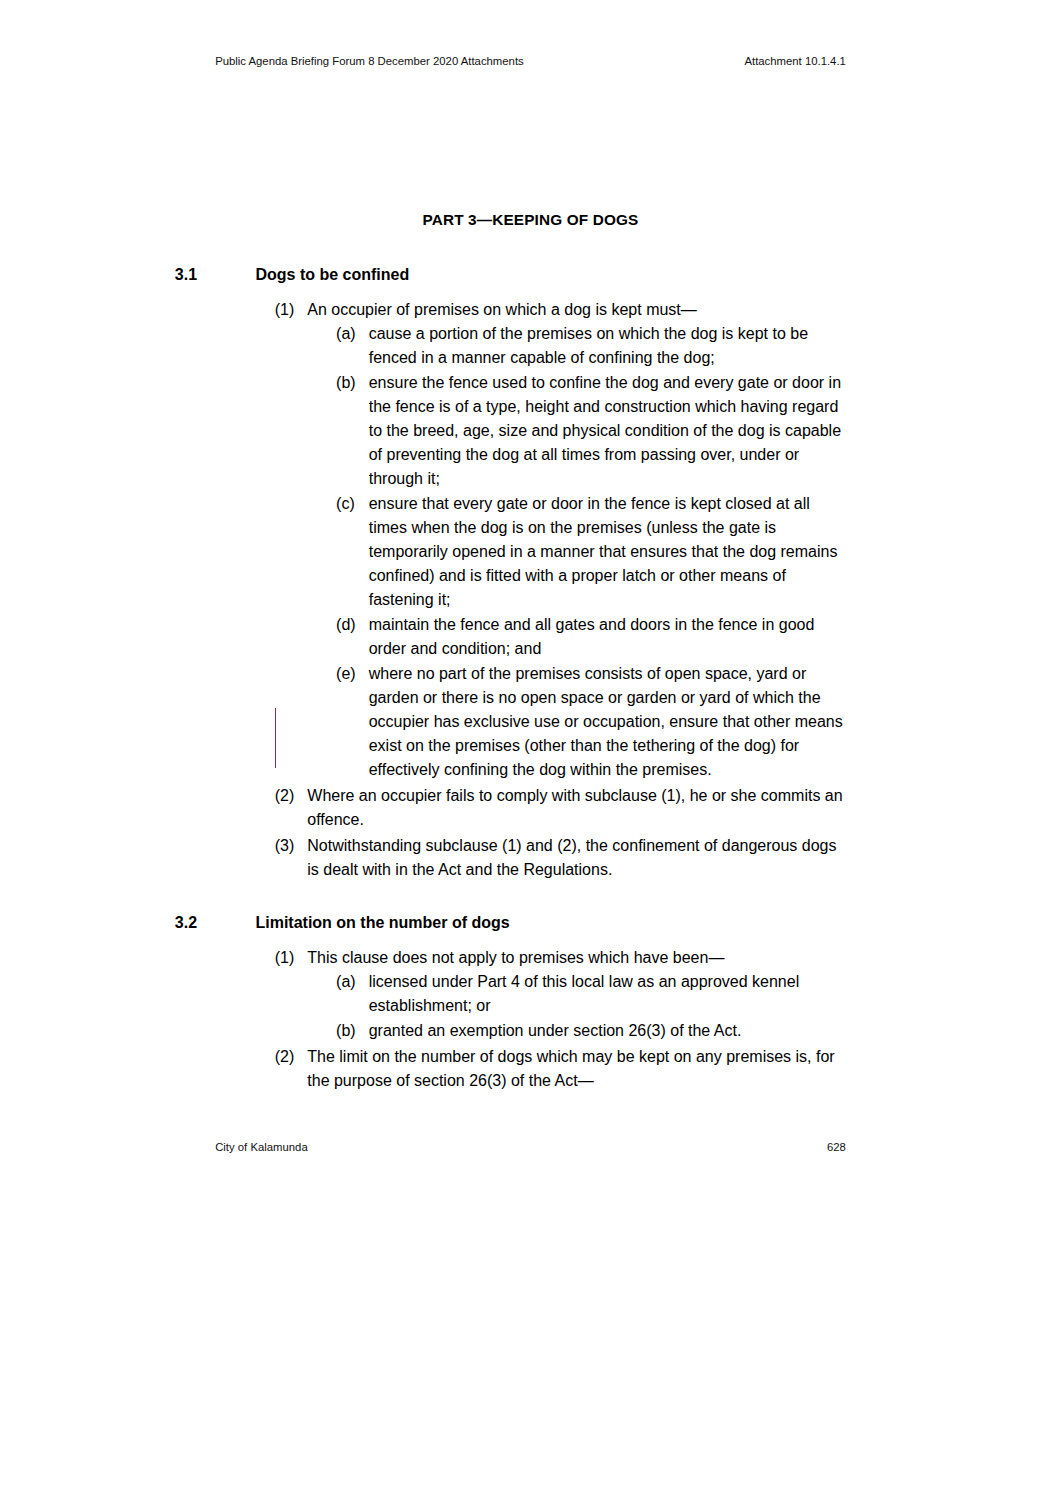Public Agenda Briefing Forum 8 December 2020 Attachments
Attachment 10.1.4.1
PART 3—KEEPING OF DOGS
3.1 Dogs to be confined
(1) An occupier of premises on which a dog is kept must—
(a) cause a portion of the premises on which the dog is kept to be fenced in a manner capable of confining the dog;
(b) ensure the fence used to confine the dog and every gate or door in the fence is of a type, height and construction which having regard to the breed, age, size and physical condition of the dog is capable of preventing the dog at all times from passing over, under or through it;
(c) ensure that every gate or door in the fence is kept closed at all times when the dog is on the premises (unless the gate is temporarily opened in a manner that ensures that the dog remains confined) and is fitted with a proper latch or other means of fastening it;
(d) maintain the fence and all gates and doors in the fence in good order and condition; and
(e) where no part of the premises consists of open space, yard or garden or there is no open space or garden or yard of which the occupier has exclusive use or occupation, ensure that other means exist on the premises (other than the tethering of the dog) for effectively confining the dog within the premises.
(2) Where an occupier fails to comply with subclause (1), he or she commits an offence.
(3) Notwithstanding subclause (1) and (2), the confinement of dangerous dogs is dealt with in the Act and the Regulations.
3.2 Limitation on the number of dogs
(1) This clause does not apply to premises which have been—
(a) licensed under Part 4 of this local law as an approved kennel establishment; or
(b) granted an exemption under section 26(3) of the Act.
(2) The limit on the number of dogs which may be kept on any premises is, for the purpose of section 26(3) of the Act—
City of Kalamunda
628